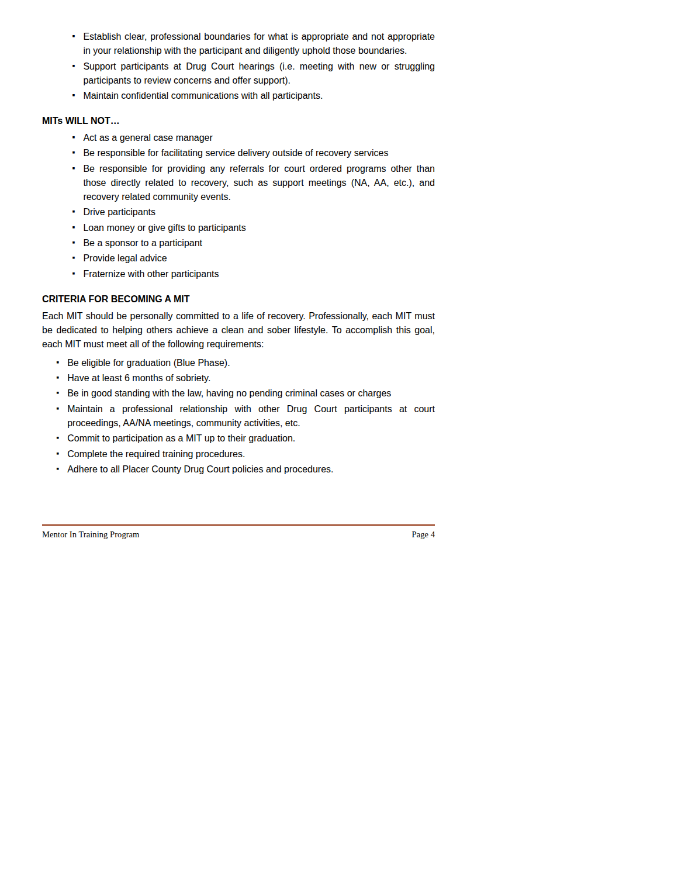Establish clear, professional boundaries for what is appropriate and not appropriate in your relationship with the participant and diligently uphold those boundaries.
Support participants at Drug Court hearings (i.e. meeting with new or struggling participants to review concerns and offer support).
Maintain confidential communications with all participants.
MITs WILL NOT…
Act as a general case manager
Be responsible for facilitating service delivery outside of recovery services
Be responsible for providing any referrals for court ordered programs other than those directly related to recovery, such as support meetings (NA, AA, etc.), and recovery related community events.
Drive participants
Loan money or give gifts to participants
Be a sponsor to a participant
Provide legal advice
Fraternize with other participants
CRITERIA FOR BECOMING A MIT
Each MIT should be personally committed to a life of recovery. Professionally, each MIT must be dedicated to helping others achieve a clean and sober lifestyle. To accomplish this goal, each MIT must meet all of the following requirements:
Be eligible for graduation (Blue Phase).
Have at least 6 months of sobriety.
Be in good standing with the law, having no pending criminal cases or charges
Maintain a professional relationship with other Drug Court participants at court proceedings, AA/NA meetings, community activities, etc.
Commit to participation as a MIT up to their graduation.
Complete the required training procedures.
Adhere to all Placer County Drug Court policies and procedures.
Mentor In Training Program Page 4